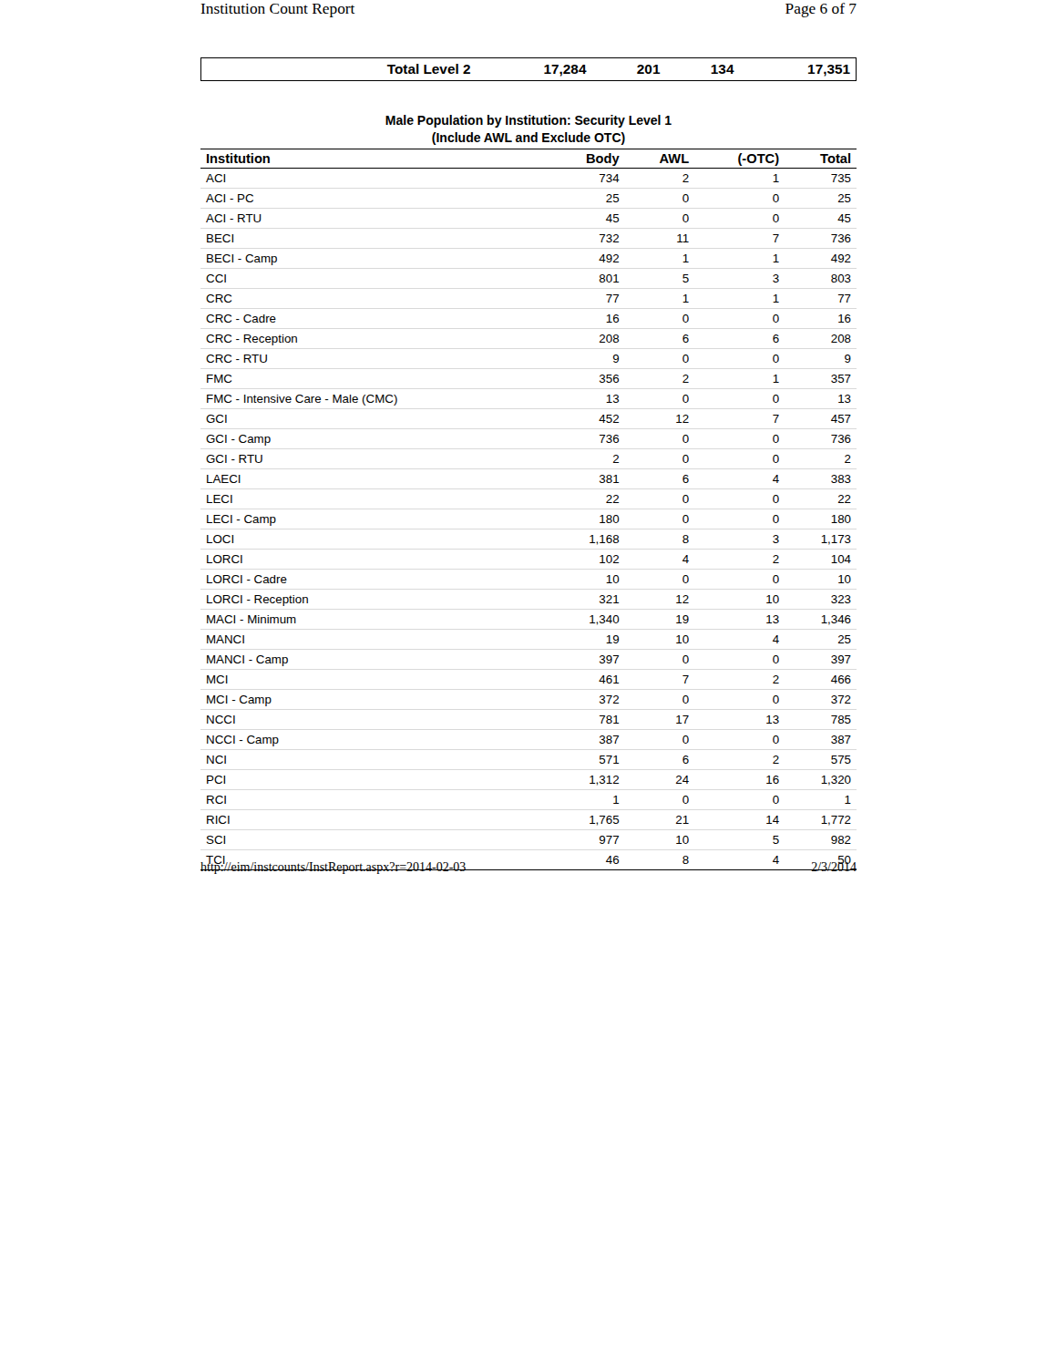Institution Count Report
Page 6 of 7
| Total Level 2 | 17,284 | 201 | 134 | 17,351 |
Male Population by Institution: Security Level 1
(Include AWL and Exclude OTC)
| Institution | Body | AWL | (-OTC) | Total |
| --- | --- | --- | --- | --- |
| ACI | 734 | 2 | 1 | 735 |
| ACI - PC | 25 | 0 | 0 | 25 |
| ACI - RTU | 45 | 0 | 0 | 45 |
| BECI | 732 | 11 | 7 | 736 |
| BECI - Camp | 492 | 1 | 1 | 492 |
| CCI | 801 | 5 | 3 | 803 |
| CRC | 77 | 1 | 1 | 77 |
| CRC - Cadre | 16 | 0 | 0 | 16 |
| CRC - Reception | 208 | 6 | 6 | 208 |
| CRC - RTU | 9 | 0 | 0 | 9 |
| FMC | 356 | 2 | 1 | 357 |
| FMC - Intensive Care - Male (CMC) | 13 | 0 | 0 | 13 |
| GCI | 452 | 12 | 7 | 457 |
| GCI - Camp | 736 | 0 | 0 | 736 |
| GCI - RTU | 2 | 0 | 0 | 2 |
| LAECI | 381 | 6 | 4 | 383 |
| LECI | 22 | 0 | 0 | 22 |
| LECI - Camp | 180 | 0 | 0 | 180 |
| LOCI | 1,168 | 8 | 3 | 1,173 |
| LORCI | 102 | 4 | 2 | 104 |
| LORCI - Cadre | 10 | 0 | 0 | 10 |
| LORCI - Reception | 321 | 12 | 10 | 323 |
| MACI - Minimum | 1,340 | 19 | 13 | 1,346 |
| MANCI | 19 | 10 | 4 | 25 |
| MANCI - Camp | 397 | 0 | 0 | 397 |
| MCI | 461 | 7 | 2 | 466 |
| MCI - Camp | 372 | 0 | 0 | 372 |
| NCCI | 781 | 17 | 13 | 785 |
| NCCI - Camp | 387 | 0 | 0 | 387 |
| NCI | 571 | 6 | 2 | 575 |
| PCI | 1,312 | 24 | 16 | 1,320 |
| RCI | 1 | 0 | 0 | 1 |
| RICI | 1,765 | 21 | 14 | 1,772 |
| SCI | 977 | 10 | 5 | 982 |
| TCI | 46 | 8 | 4 | 50 |
http://eim/instcounts/InstReport.aspx?r=2014-02-03
2/3/2014